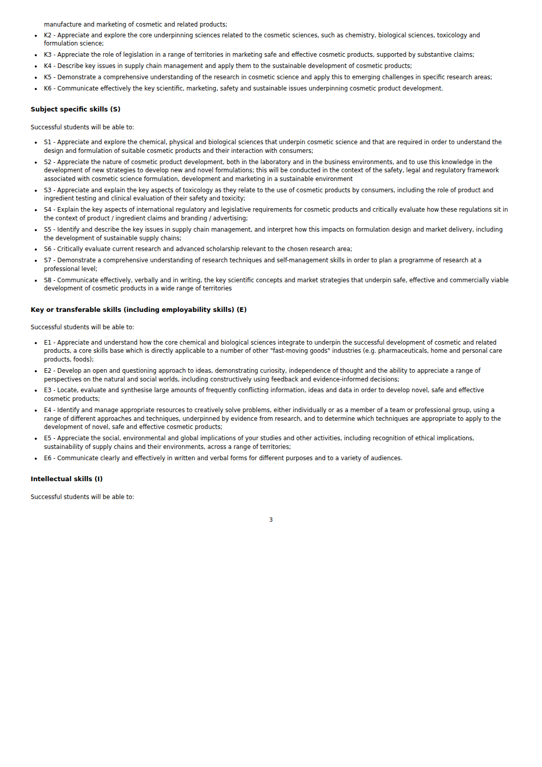manufacture and marketing of cosmetic and related products;
K2 - Appreciate and explore the core underpinning sciences related to the cosmetic sciences, such as chemistry, biological sciences, toxicology and formulation science;
K3 - Appreciate the role of legislation in a range of territories in marketing safe and effective cosmetic products, supported by substantive claims;
K4 - Describe key issues in supply chain management and apply them to the sustainable development of cosmetic products;
K5 - Demonstrate a comprehensive understanding of the research in cosmetic science and apply this to emerging challenges in specific research areas;
K6 - Communicate effectively the key scientific, marketing, safety and sustainable issues underpinning cosmetic product development.
Subject specific skills (S)
Successful students will be able to:
S1 - Appreciate and explore the chemical, physical and biological sciences that underpin cosmetic science and that are required in order to understand the design and formulation of suitable cosmetic products and their interaction with consumers;
S2 - Appreciate the nature of cosmetic product development, both in the laboratory and in the business environments, and to use this knowledge in the development of new strategies to develop new and novel formulations; this will be conducted in the context of the safety, legal and regulatory framework associated with cosmetic science formulation, development and marketing in a sustainable environment
S3 - Appreciate and explain the key aspects of toxicology as they relate to the use of cosmetic products by consumers, including the role of product and ingredient testing and clinical evaluation of their safety and toxicity;
S4 - Explain the key aspects of international regulatory and legislative requirements for cosmetic products and critically evaluate how these regulations sit in the context of product / ingredient claims and branding / advertising;
S5 - Identify and describe the key issues in supply chain management, and interpret how this impacts on formulation design and market delivery, including the development of sustainable supply chains;
S6 - Critically evaluate current research and advanced scholarship relevant to the chosen research area;
S7 - Demonstrate a comprehensive understanding of research techniques and self-management skills in order to plan a programme of research at a professional level;
S8 - Communicate effectively, verbally and in writing, the key scientific concepts and market strategies that underpin safe, effective and commercially viable development of cosmetic products in a wide range of territories
Key or transferable skills (including employability skills) (E)
Successful students will be able to:
E1 - Appreciate and understand how the core chemical and biological sciences integrate to underpin the successful development of cosmetic and related products, a core skills base which is directly applicable to a number of other "fast-moving goods" industries (e.g. pharmaceuticals, home and personal care products, foods);
E2 - Develop an open and questioning approach to ideas, demonstrating curiosity, independence of thought and the ability to appreciate a range of perspectives on the natural and social worlds, including constructively using feedback and evidence-informed decisions;
E3 - Locate, evaluate and synthesise large amounts of frequently conflicting information, ideas and data in order to develop novel, safe and effective cosmetic products;
E4 - Identify and manage appropriate resources to creatively solve problems, either individually or as a member of a team or professional group, using a range of different approaches and techniques, underpinned by evidence from research, and to determine which techniques are appropriate to apply to the development of novel, safe and effective cosmetic products;
E5 - Appreciate the social, environmental and global implications of your studies and other activities, including recognition of ethical implications, sustainability of supply chains and their environments, across a range of territories;
E6 - Communicate clearly and effectively in written and verbal forms for different purposes and to a variety of audiences.
Intellectual skills (I)
Successful students will be able to:
3